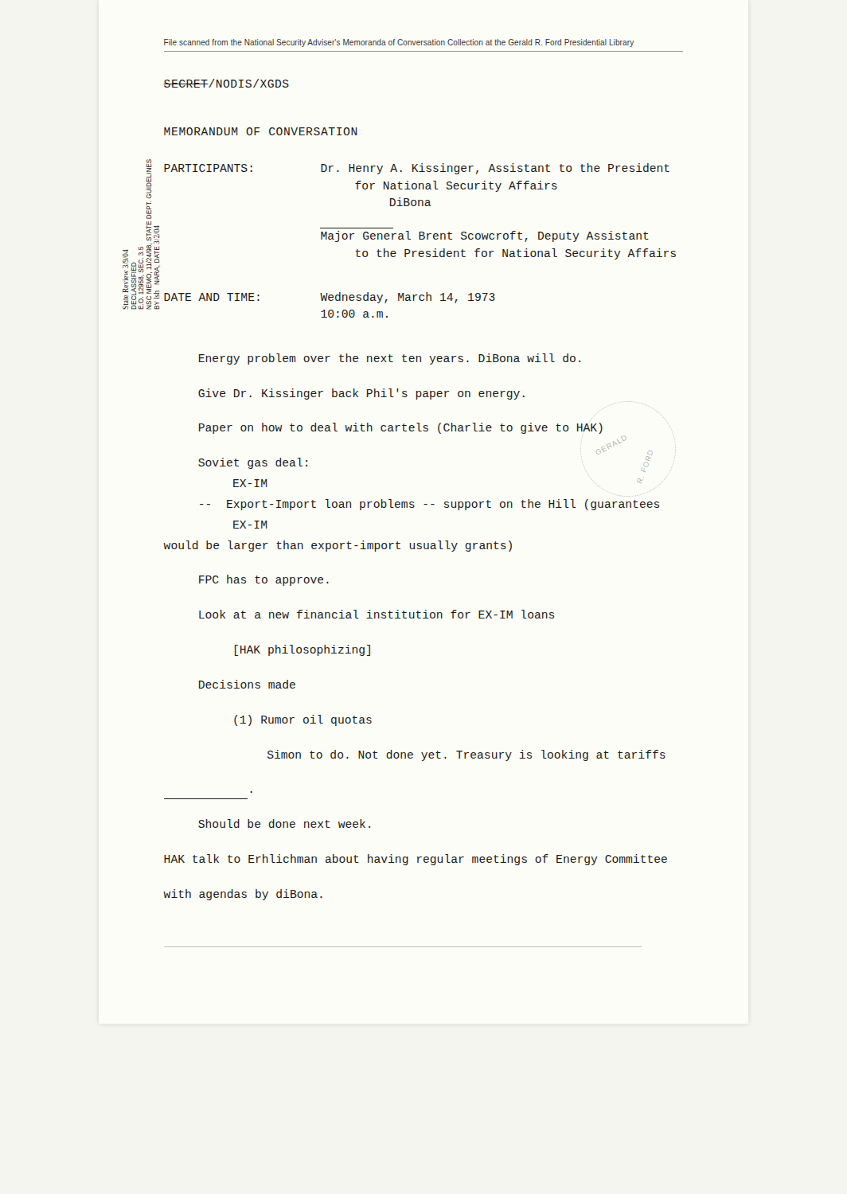File scanned from the National Security Adviser's Memoranda of Conversation Collection at the Gerald R. Ford Presidential Library
SECRET/NODIS/XGDS
MEMORANDUM OF CONVERSATION
| PARTICIPANTS: | Dr. Henry A. Kissinger, Assistant to the President for National Security Affairs DiBona Major General Brent Scowcroft, Deputy Assistant to the President for National Security Affairs |
| DATE AND TIME: | Wednesday, March 14, 1973 10:00 a.m. |
Energy problem over the next ten years. DiBona will do.
Give Dr. Kissinger back Phil's paper on energy.
Paper on how to deal with cartels (Charlie to give to HAK)
Soviet gas deal:
EX-IM
-- Export-Import loan problems -- support on the Hill (guarantees
EX-IM
would be larger than export-import usually grants)
FPC has to approve.
Look at a new financial institution for EX-IM loans
[HAK philosophizing]
Decisions made
(1) Rumor oil quotas
Simon to do. Not done yet. Treasury is looking at tariffs
.
Should be done next week.
HAK talk to Erhlichman about having regular meetings of Energy Committee
with agendas by diBona.
State Review 3/9/04
DECLASSIFIED
E.O. 12958, SEC. 3.5
NSC MEMO, 11/24/98, STATE DEPT. GUIDELINES
BY lsh NARA, DATE 3/2/04
GERALD
R. FORD